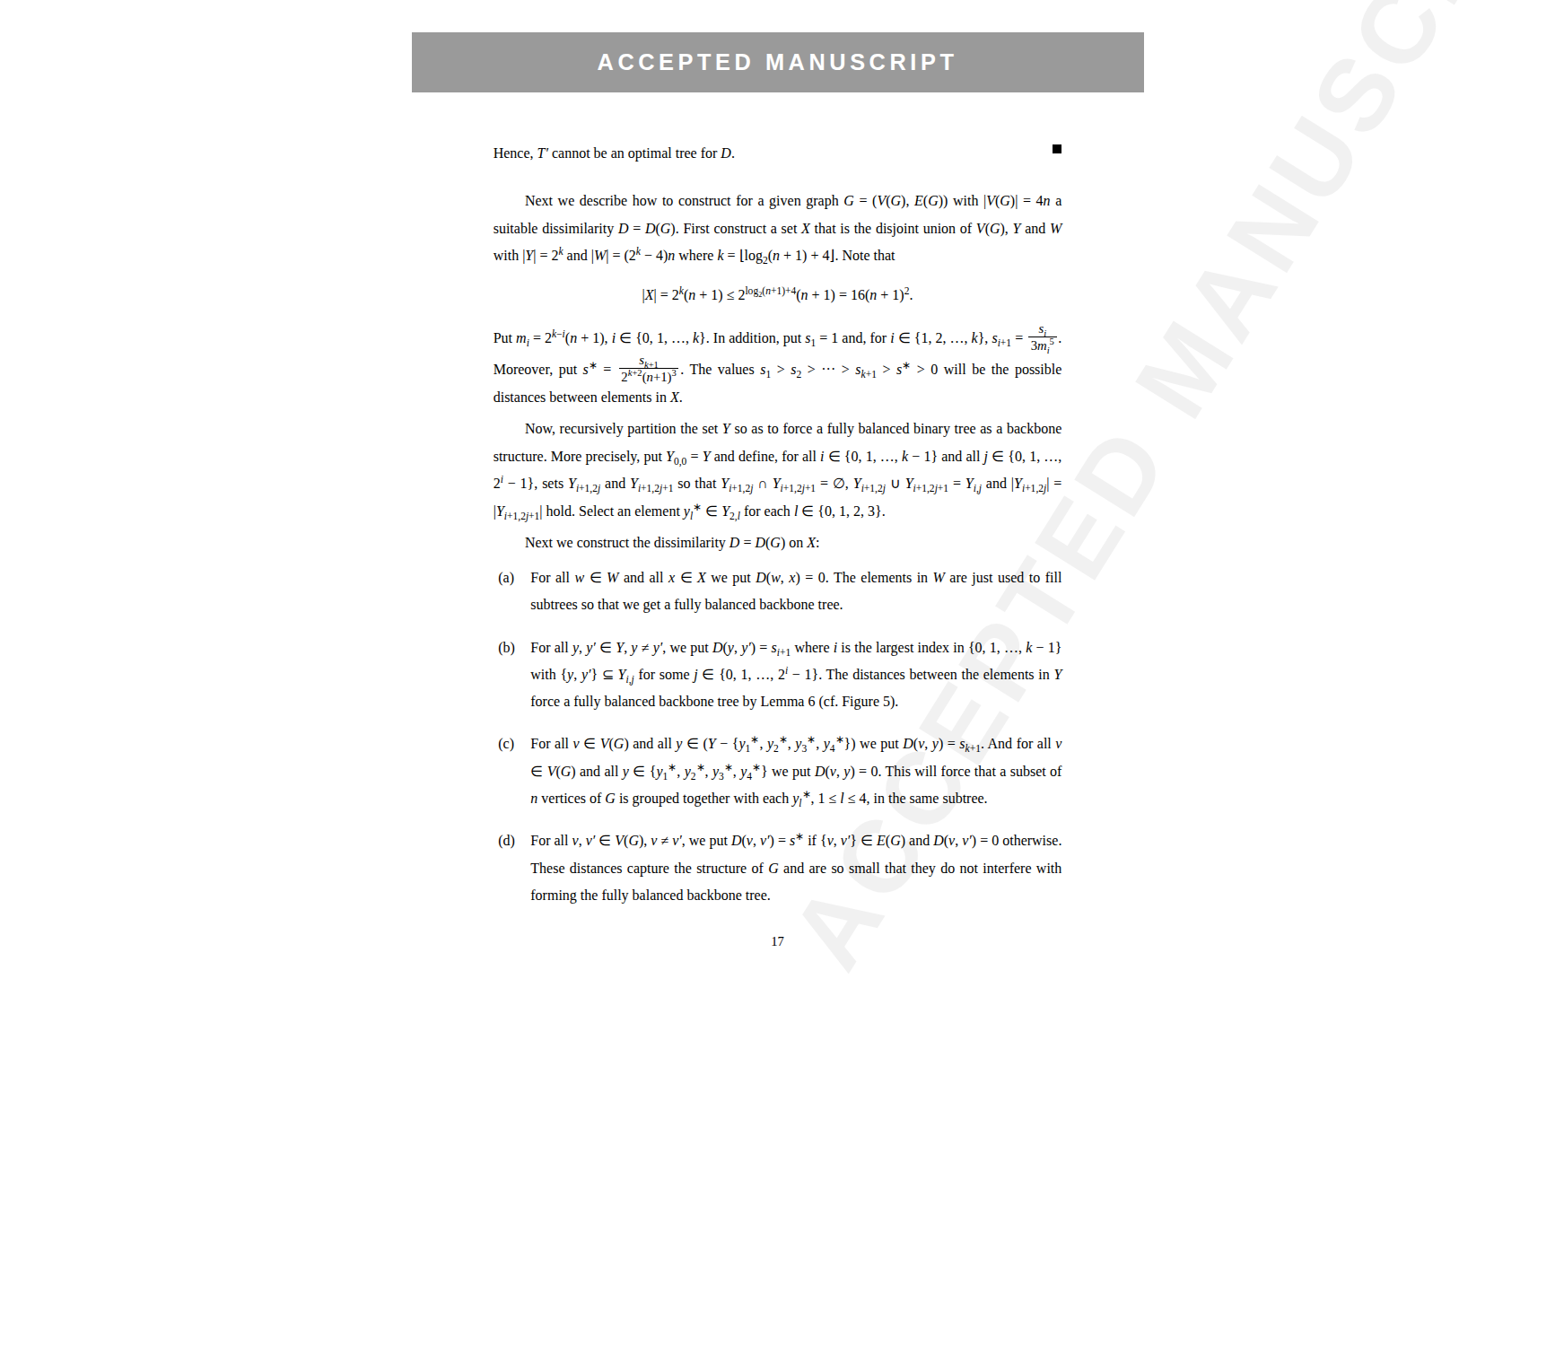ACCEPTED MANUSCRIPT
ACCEPTED MANUSCRIPT
Hence, T′ cannot be an optimal tree for D.
Next we describe how to construct for a given graph G = (V(G), E(G)) with |V(G)| = 4n a suitable dissimilarity D = D(G). First construct a set X that is the disjoint union of V(G), Y and W with |Y| = 2k and |W| = (2k − 4)n where k = ⌊log2(n + 1) + 4⌋. Note that
|X| = 2k(n + 1) ≤ 2log2(n+1)+4(n + 1) = 16(n + 1)2.
Put mi = 2k−i(n + 1), i ∈ {0, 1, …, k}. In addition, put s1 = 1 and, for i ∈ {1, 2, …, k}, si+1 = si 3mi5. Moreover, put s∗ = sk+12k+2(n+1)3. The values s1 > s2 > ··· > sk+1 > s∗ > 0 will be the possible distances between elements in X.
Now, recursively partition the set Y so as to force a fully balanced binary tree as a backbone structure. More precisely, put Y0,0 = Y and define, for all i ∈ {0, 1, …, k − 1} and all j ∈ {0, 1, …, 2i − 1}, sets Yi+1,2j and Yi+1,2j+1 so that Yi+1,2j ∩ Yi+1,2j+1 = ∅, Yi+1,2j ∪ Yi+1,2j+1 = Yi,j and |Yi+1,2j| = |Yi+1,2j+1| hold. Select an element yl∗ ∈ Y2,l for each l ∈ {0, 1, 2, 3}.
Next we construct the dissimilarity D = D(G) on X:
(a) For all w ∈ W and all x ∈ X we put D(w, x) = 0. The elements in W are just used to fill subtrees so that we get a fully balanced backbone tree.
(b) For all y, y′ ∈ Y, y ≠ y′, we put D(y, y′) = si+1 where i is the largest index in {0, 1, …, k − 1} with {y, y′} ⊆ Yi,j for some j ∈ {0, 1, …, 2i − 1}. The distances between the elements in Y force a fully balanced backbone tree by Lemma 6 (cf. Figure 5).
(c) For all v ∈ V(G) and all y ∈ (Y − {y1∗, y2∗, y3∗, y4∗}) we put D(v, y) = sk+1. And for all v ∈ V(G) and all y ∈ {y1∗, y2∗, y3∗, y4∗} we put D(v, y) = 0. This will force that a subset of n vertices of G is grouped together with each yl∗, 1 ≤ l ≤ 4, in the same subtree.
(d) For all v, v′ ∈ V(G), v ≠ v′, we put D(v, v′) = s∗ if {v, v′} ∈ E(G) and D(v, v′) = 0 otherwise. These distances capture the structure of G and are so small that they do not interfere with forming the fully balanced backbone tree.
17